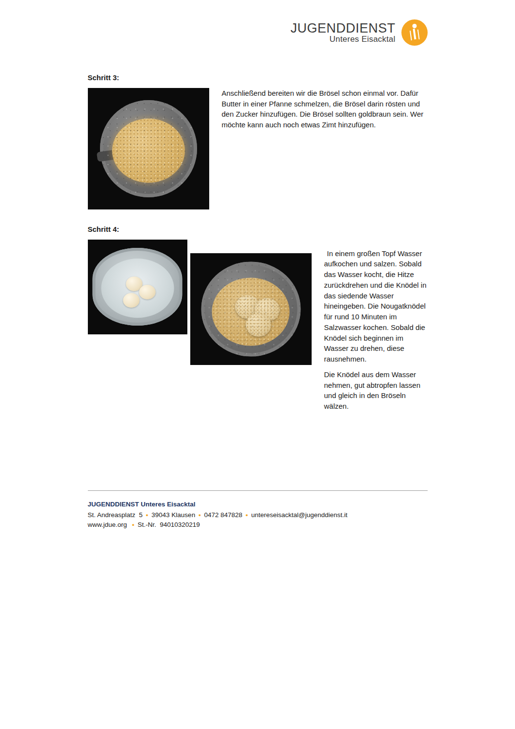JUGENDDIENST
Unteres Eisacktal
Schritt 3:
Anschließend bereiten wir die Brösel schon einmal vor. Dafür Butter in einer Pfanne schmelzen, die Brösel darin rösten und den Zucker hinzufügen. Die Brösel sollten goldbraun sein. Wer möchte kann auch noch etwas Zimt hinzufügen.
Schritt 4:
In einem großen Topf Wasser aufkochen und salzen. Sobald das Wasser kocht, die Hitze zurückdrehen und die Knödel in das siedende Wasser hineingeben. Die Nougatknödel für rund 10 Minuten im Salzwasser kochen. Sobald die Knödel sich beginnen im Wasser zu drehen, diese rausnehmen.
Die Knödel aus dem Wasser nehmen, gut abtropfen lassen und gleich in den Bröseln wälzen.
JUGENDDIENST Unteres Eisacktal
St. Andreasplatz 5 • 39043 Klausen • 0472 847828 • untereseisacktal@jugenddienst.it
www.jdue.org • St.-Nr. 94010320219